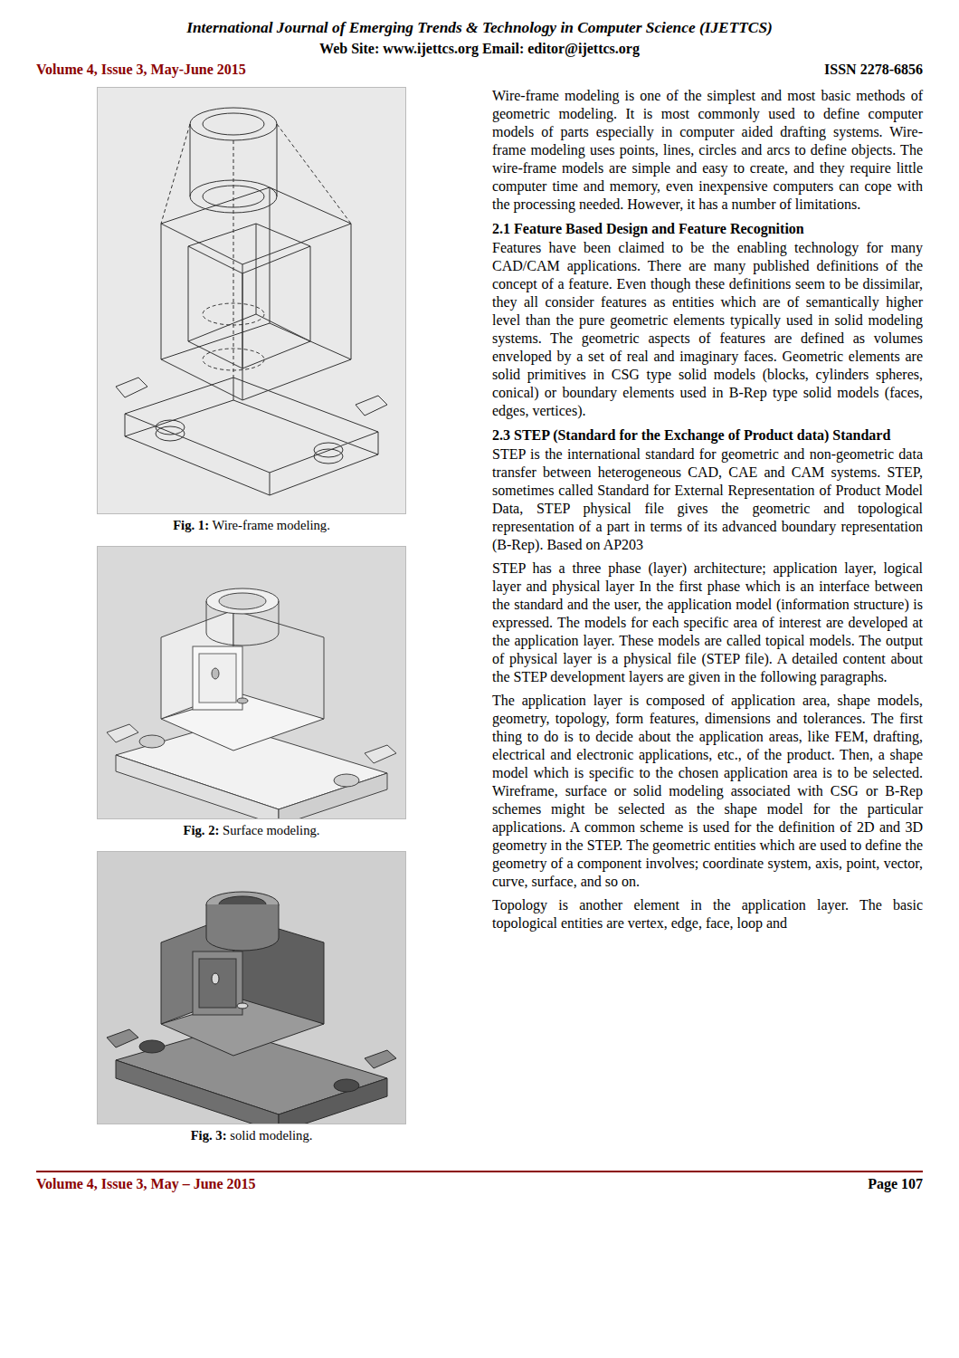International Journal of Emerging Trends & Technology in Computer Science (IJETTCS)
Web Site: www.ijettcs.org Email: editor@ijettcs.org
Volume 4, Issue 3, May-June 2015 ISSN 2278-6856
Fig. 1: Wire-frame modeling.
Fig. 2: Surface modeling.
Fig. 3: solid modeling.
Wire-frame modeling is one of the simplest and most basic methods of geometric modeling. It is most commonly used to define computer models of parts especially in computer aided drafting systems. Wire-frame modeling uses points, lines, circles and arcs to define objects. The wire-frame models are simple and easy to create, and they require little computer time and memory, even inexpensive computers can cope with the processing needed. However, it has a number of limitations.
2.1 Feature Based Design and Feature Recognition
Features have been claimed to be the enabling technology for many CAD/CAM applications. There are many published definitions of the concept of a feature. Even though these definitions seem to be dissimilar, they all consider features as entities which are of semantically higher level than the pure geometric elements typically used in solid modeling systems. The geometric aspects of features are defined as volumes enveloped by a set of real and imaginary faces. Geometric elements are solid primitives in CSG type solid models (blocks, cylinders spheres, conical) or boundary elements used in B-Rep type solid models (faces, edges, vertices).
2.3 STEP (Standard for the Exchange of Product data) Standard
STEP is the international standard for geometric and non-geometric data transfer between heterogeneous CAD, CAE and CAM systems. STEP, sometimes called Standard for External Representation of Product Model Data, STEP physical file gives the geometric and topological representation of a part in terms of its advanced boundary representation (B-Rep). Based on AP203
STEP has a three phase (layer) architecture; application layer, logical layer and physical layer In the first phase which is an interface between the standard and the user, the application model (information structure) is expressed. The models for each specific area of interest are developed at the application layer. These models are called topical models. The output of physical layer is a physical file (STEP file). A detailed content about the STEP development layers are given in the following paragraphs.
The application layer is composed of application area, shape models, geometry, topology, form features, dimensions and tolerances. The first thing to do is to decide about the application areas, like FEM, drafting, electrical and electronic applications, etc., of the product. Then, a shape model which is specific to the chosen application area is to be selected. Wireframe, surface or solid modeling associated with CSG or B-Rep schemes might be selected as the shape model for the particular applications. A common scheme is used for the definition of 2D and 3D geometry in the STEP. The geometric entities which are used to define the geometry of a component involves; coordinate system, axis, point, vector, curve, surface, and so on.
Topology is another element in the application layer. The basic topological entities are vertex, edge, face, loop and
Volume 4, Issue 3, May – June 2015 Page 107